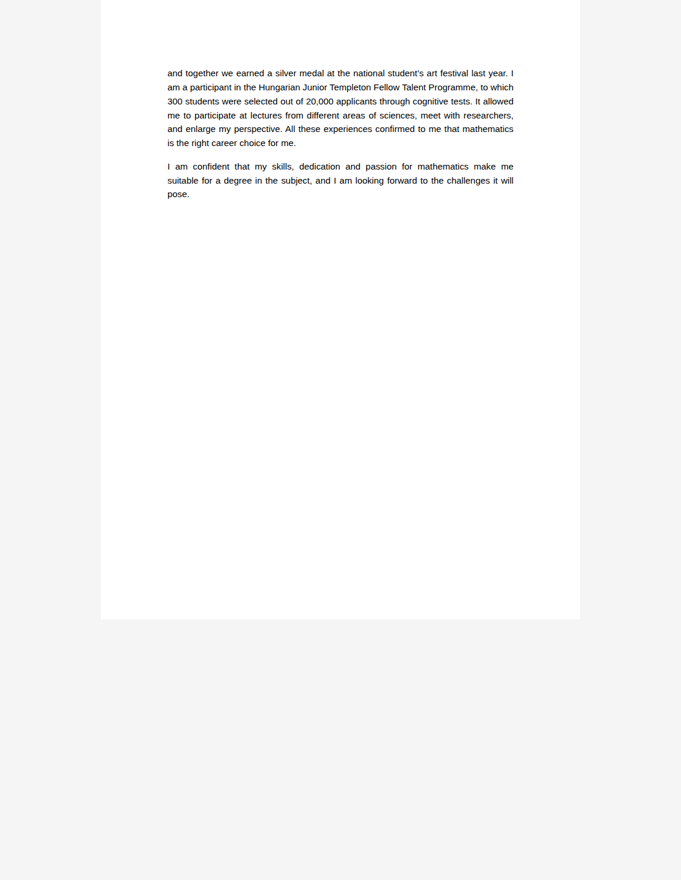and together we earned a silver medal at the national student’s art festival last year. I am a participant in the Hungarian Junior Templeton Fellow Talent Programme, to which 300 students were selected out of 20,000 applicants through cognitive tests. It allowed me to participate at lectures from different areas of sciences, meet with researchers, and enlarge my perspective. All these experiences confirmed to me that mathematics is the right career choice for me.
I am confident that my skills, dedication and passion for mathematics make me suitable for a degree in the subject, and I am looking forward to the challenges it will pose.